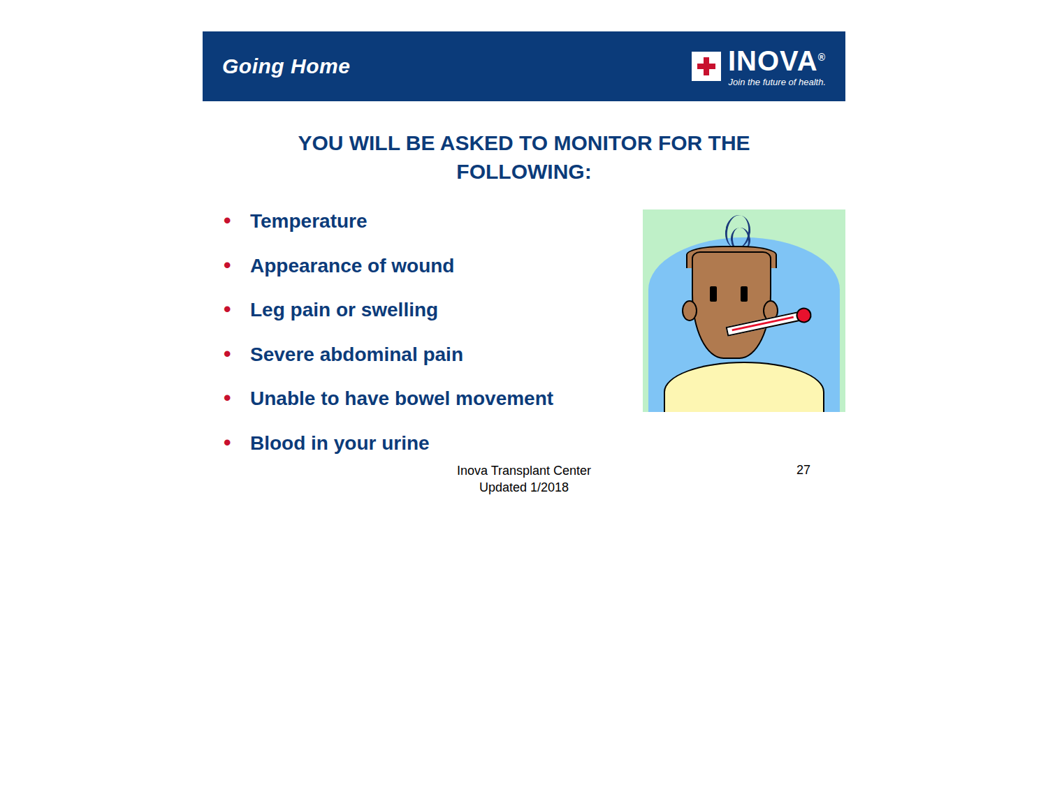Going Home
INOVA®
Join the future of health.
YOU WILL BE ASKED TO MONITOR FOR THE FOLLOWING:
Temperature
Appearance of wound
Leg pain or swelling
Severe abdominal pain
Unable to have bowel movement
Blood in your urine
Inova Transplant Center
Updated 1/2018
27